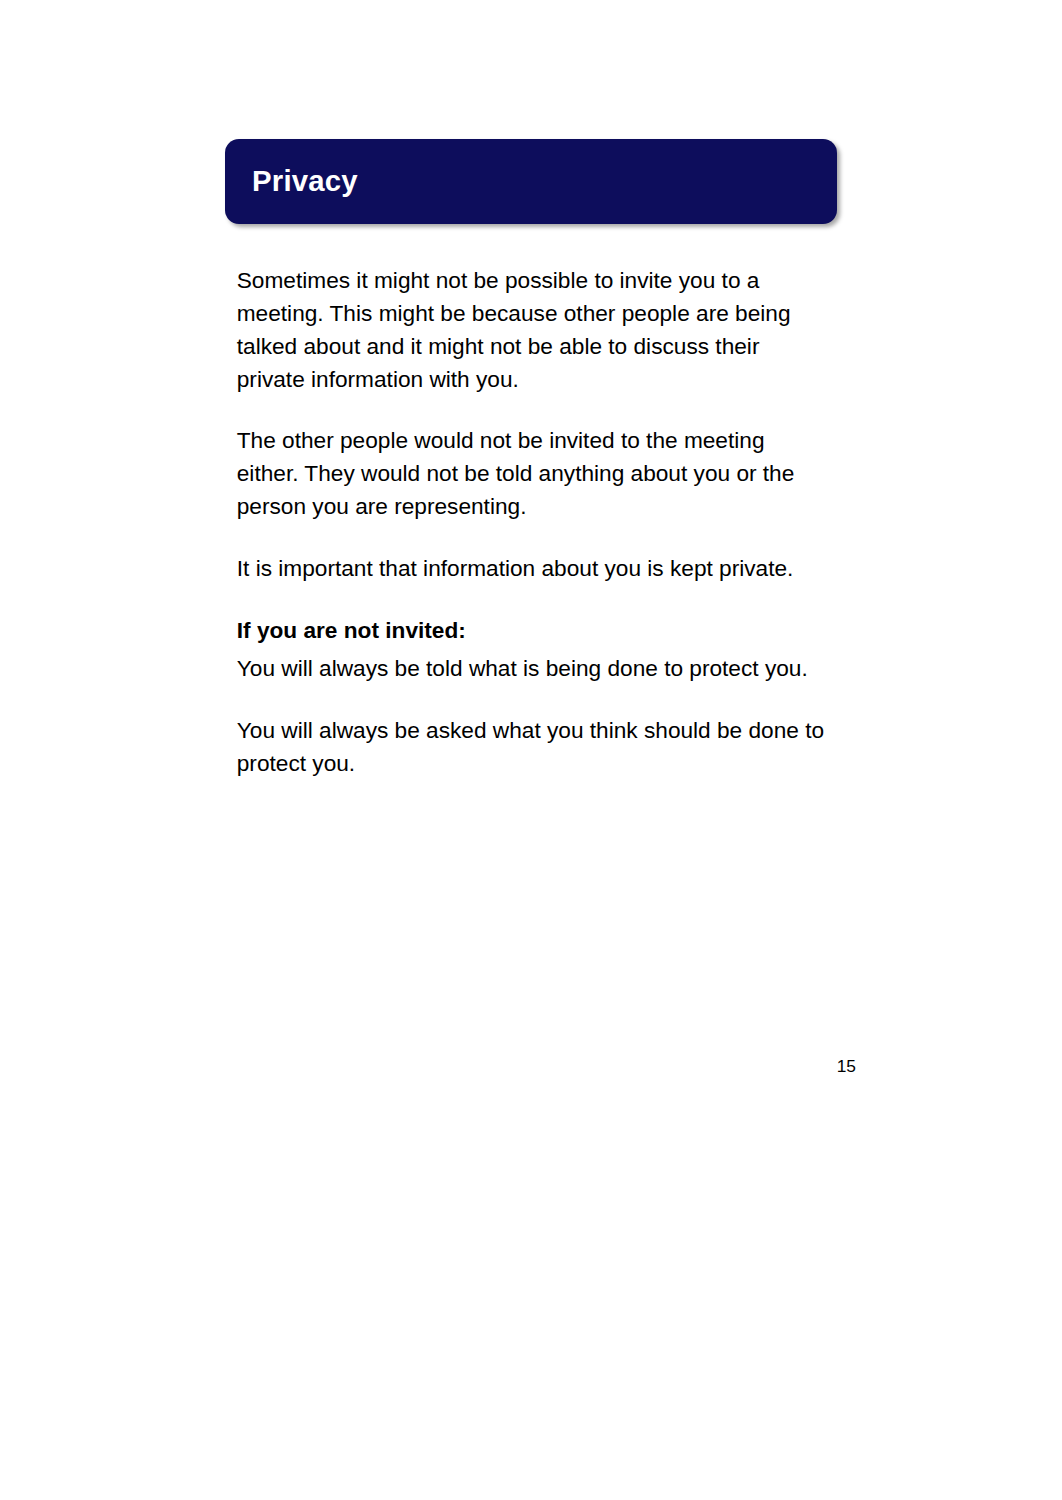Privacy
Sometimes it might not be possible to invite you to a meeting. This might be because other people are being talked about and it might not be able to discuss their private information with you.
The other people would not be invited to the meeting either. They would not be told anything about you or the person you are representing.
It is important that information about you is kept private.
If you are not invited:
You will always be told what is being done to protect you.
You will always be asked what you think should be done to protect you.
15